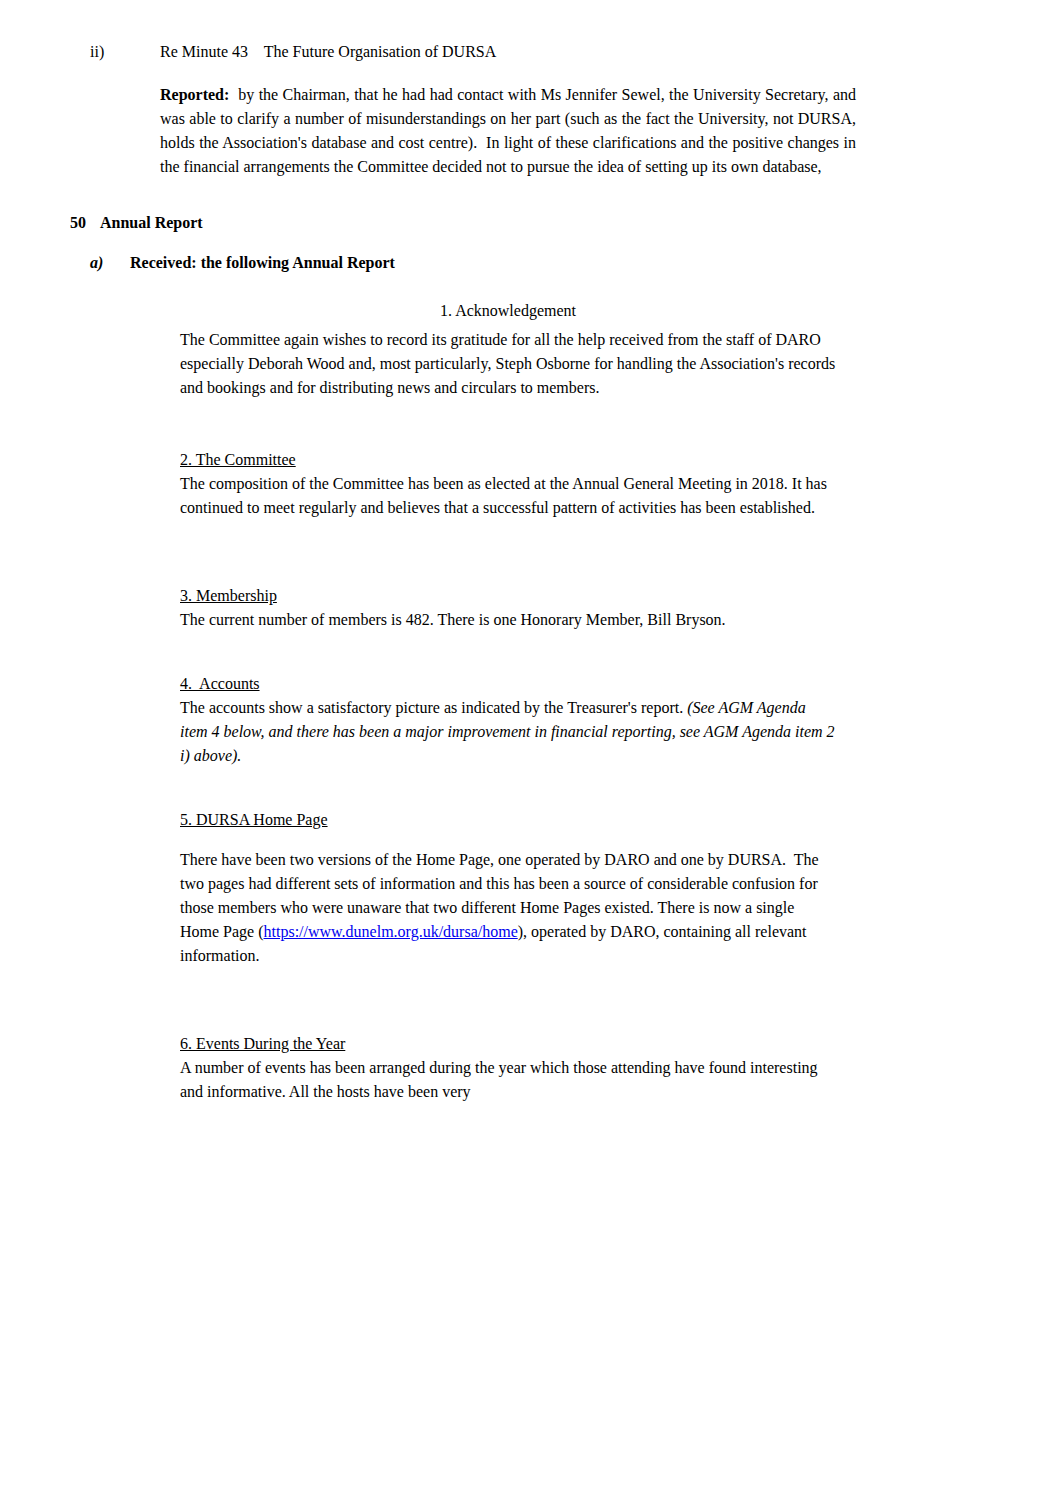ii)
Re Minute 43 The Future Organisation of DURSA
Reported: by the Chairman, that he had had contact with Ms Jennifer Sewel, the University Secretary, and was able to clarify a number of misunderstandings on her part (such as the fact the University, not DURSA, holds the Association's database and cost centre). In light of these clarifications and the positive changes in the financial arrangements the Committee decided not to pursue the idea of setting up its own database,
50 Annual Report
a)
Received: the following Annual Report
1. Acknowledgement
The Committee again wishes to record its gratitude for all the help received from the staff of DARO especially Deborah Wood and, most particularly, Steph Osborne for handling the Association's records and bookings and for distributing news and circulars to members.
2. The Committee
The composition of the Committee has been as elected at the Annual General Meeting in 2018. It has continued to meet regularly and believes that a successful pattern of activities has been established.
3. Membership
The current number of members is 482. There is one Honorary Member, Bill Bryson.
4. Accounts
The accounts show a satisfactory picture as indicated by the Treasurer's report. (See AGM Agenda item 4 below, and there has been a major improvement in financial reporting, see AGM Agenda item 2 i) above).
5. DURSA Home Page
There have been two versions of the Home Page, one operated by DARO and one by DURSA. The two pages had different sets of information and this has been a source of considerable confusion for those members who were unaware that two different Home Pages existed. There is now a single Home Page (https://www.dunelm.org.uk/dursa/home), operated by DARO, containing all relevant information.
6. Events During the Year
A number of events has been arranged during the year which those attending have found interesting and informative. All the hosts have been very